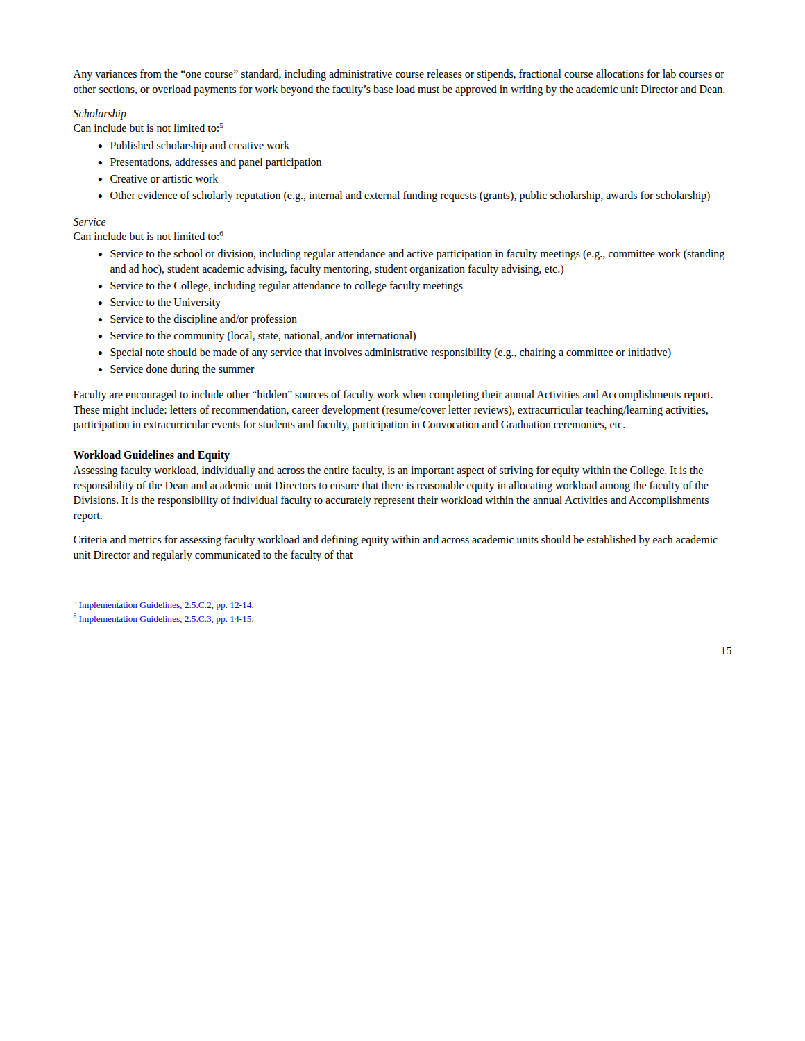Any variances from the “one course” standard, including administrative course releases or stipends, fractional course allocations for lab courses or other sections, or overload payments for work beyond the faculty’s base load must be approved in writing by the academic unit Director and Dean.
Scholarship
Can include but is not limited to:5
Published scholarship and creative work
Presentations, addresses and panel participation
Creative or artistic work
Other evidence of scholarly reputation (e.g., internal and external funding requests (grants), public scholarship, awards for scholarship)
Service
Can include but is not limited to:6
Service to the school or division, including regular attendance and active participation in faculty meetings (e.g., committee work (standing and ad hoc), student academic advising, faculty mentoring, student organization faculty advising, etc.)
Service to the College, including regular attendance to college faculty meetings
Service to the University
Service to the discipline and/or profession
Service to the community (local, state, national, and/or international)
Special note should be made of any service that involves administrative responsibility (e.g., chairing a committee or initiative)
Service done during the summer
Faculty are encouraged to include other “hidden” sources of faculty work when completing their annual Activities and Accomplishments report. These might include: letters of recommendation, career development (resume/cover letter reviews), extracurricular teaching/learning activities, participation in extracurricular events for students and faculty, participation in Convocation and Graduation ceremonies, etc.
Workload Guidelines and Equity
Assessing faculty workload, individually and across the entire faculty, is an important aspect of striving for equity within the College. It is the responsibility of the Dean and academic unit Directors to ensure that there is reasonable equity in allocating workload among the faculty of the Divisions. It is the responsibility of individual faculty to accurately represent their workload within the annual Activities and Accomplishments report.
Criteria and metrics for assessing faculty workload and defining equity within and across academic units should be established by each academic unit Director and regularly communicated to the faculty of that
5 Implementation Guidelines, 2.5.C.2, pp. 12-14.
6 Implementation Guidelines, 2.5.C.3, pp. 14-15.
15